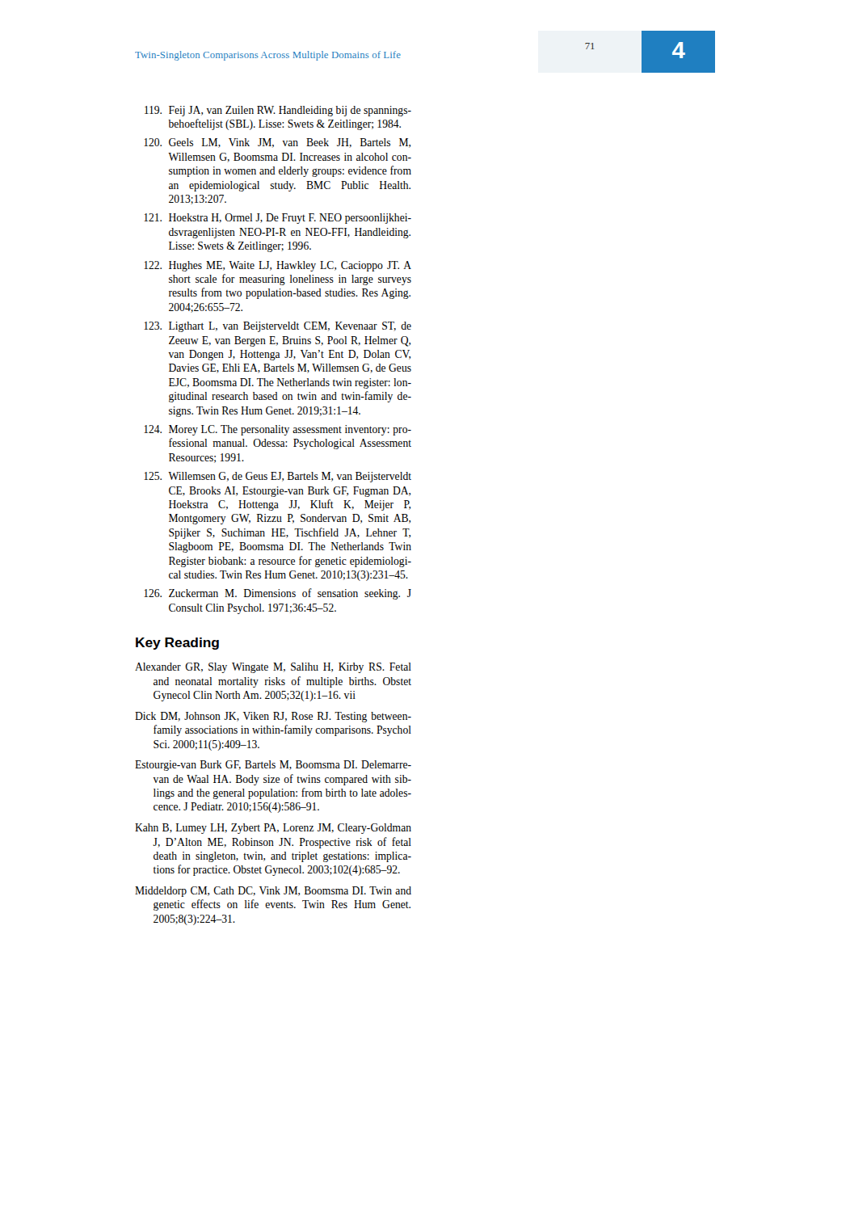Twin-Singleton Comparisons Across Multiple Domains of Life
71
4
119. Feij JA, van Zuilen RW. Handleiding bij de spanningsbehoeftelijst (SBL). Lisse: Swets & Zeitlinger; 1984.
120. Geels LM, Vink JM, van Beek JH, Bartels M, Willemsen G, Boomsma DI. Increases in alcohol consumption in women and elderly groups: evidence from an epidemiological study. BMC Public Health. 2013;13:207.
121. Hoekstra H, Ormel J, De Fruyt F. NEO persoonlijkheidsvragenlijsten NEO-PI-R en NEO-FFI, Handleiding. Lisse: Swets & Zeitlinger; 1996.
122. Hughes ME, Waite LJ, Hawkley LC, Cacioppo JT. A short scale for measuring loneliness in large surveys results from two population-based studies. Res Aging. 2004;26:655–72.
123. Ligthart L, van Beijsterveldt CEM, Kevenaar ST, de Zeeuw E, van Bergen E, Bruins S, Pool R, Helmer Q, van Dongen J, Hottenga JJ, Van’t Ent D, Dolan CV, Davies GE, Ehli EA, Bartels M, Willemsen G, de Geus EJC, Boomsma DI. The Netherlands twin register: longitudinal research based on twin and twin-family designs. Twin Res Hum Genet. 2019;31:1–14.
124. Morey LC. The personality assessment inventory: professional manual. Odessa: Psychological Assessment Resources; 1991.
125. Willemsen G, de Geus EJ, Bartels M, van Beijsterveldt CE, Brooks AI, Estourgie-van Burk GF, Fugman DA, Hoekstra C, Hottenga JJ, Kluft K, Meijer P, Montgomery GW, Rizzu P, Sondervan D, Smit AB, Spijker S, Suchiman HE, Tischfield JA, Lehner T, Slagboom PE, Boomsma DI. The Netherlands Twin Register biobank: a resource for genetic epidemiological studies. Twin Res Hum Genet. 2010;13(3):231–45.
126. Zuckerman M. Dimensions of sensation seeking. J Consult Clin Psychol. 1971;36:45–52.
Key Reading
Alexander GR, Slay Wingate M, Salihu H, Kirby RS. Fetal and neonatal mortality risks of multiple births. Obstet Gynecol Clin North Am. 2005;32(1):1–16. vii
Dick DM, Johnson JK, Viken RJ, Rose RJ. Testing between-family associations in within-family comparisons. Psychol Sci. 2000;11(5):409–13.
Estourgie-van Burk GF, Bartels M, Boomsma DI. Delemarre-van de Waal HA. Body size of twins compared with siblings and the general population: from birth to late adolescence. J Pediatr. 2010;156(4):586–91.
Kahn B, Lumey LH, Zybert PA, Lorenz JM, Cleary-Goldman J, D’Alton ME, Robinson JN. Prospective risk of fetal death in singleton, twin, and triplet gestations: implications for practice. Obstet Gynecol. 2003;102(4):685–92.
Middeldorp CM, Cath DC, Vink JM, Boomsma DI. Twin and genetic effects on life events. Twin Res Hum Genet. 2005;8(3):224–31.